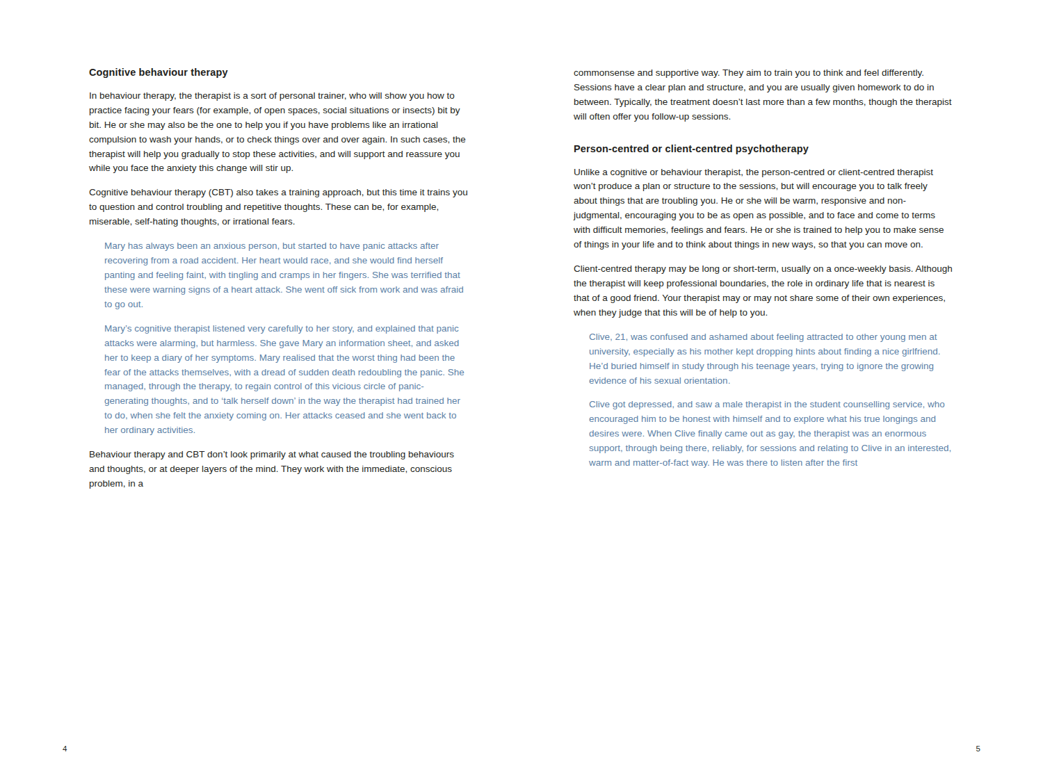Cognitive behaviour therapy
In behaviour therapy, the therapist is a sort of personal trainer, who will show you how to practice facing your fears (for example, of open spaces, social situations or insects) bit by bit. He or she may also be the one to help you if you have problems like an irrational compulsion to wash your hands, or to check things over and over again. In such cases, the therapist will help you gradually to stop these activities, and will support and reassure you while you face the anxiety this change will stir up.
Cognitive behaviour therapy (CBT) also takes a training approach, but this time it trains you to question and control troubling and repetitive thoughts. These can be, for example, miserable, self-hating thoughts, or irrational fears.
Mary has always been an anxious person, but started to have panic attacks after recovering from a road accident. Her heart would race, and she would find herself panting and feeling faint, with tingling and cramps in her fingers. She was terrified that these were warning signs of a heart attack. She went off sick from work and was afraid to go out.
Mary’s cognitive therapist listened very carefully to her story, and explained that panic attacks were alarming, but harmless. She gave Mary an information sheet, and asked her to keep a diary of her symptoms. Mary realised that the worst thing had been the fear of the attacks themselves, with a dread of sudden death redoubling the panic. She managed, through the therapy, to regain control of this vicious circle of panic-generating thoughts, and to ‘talk herself down’ in the way the therapist had trained her to do, when she felt the anxiety coming on. Her attacks ceased and she went back to her ordinary activities.
Behaviour therapy and CBT don’t look primarily at what caused the troubling behaviours and thoughts, or at deeper layers of the mind. They work with the immediate, conscious problem, in a
commonsense and supportive way. They aim to train you to think and feel differently. Sessions have a clear plan and structure, and you are usually given homework to do in between. Typically, the treatment doesn’t last more than a few months, though the therapist will often offer you follow-up sessions.
Person-centred or client-centred psychotherapy
Unlike a cognitive or behaviour therapist, the person-centred or client-centred therapist won’t produce a plan or structure to the sessions, but will encourage you to talk freely about things that are troubling you. He or she will be warm, responsive and non-judgmental, encouraging you to be as open as possible, and to face and come to terms with difficult memories, feelings and fears. He or she is trained to help you to make sense of things in your life and to think about things in new ways, so that you can move on.
Client-centred therapy may be long or short-term, usually on a once-weekly basis. Although the therapist will keep professional boundaries, the role in ordinary life that is nearest is that of a good friend. Your therapist may or may not share some of their own experiences, when they judge that this will be of help to you.
Clive, 21, was confused and ashamed about feeling attracted to other young men at university, especially as his mother kept dropping hints about finding a nice girlfriend. He’d buried himself in study through his teenage years, trying to ignore the growing evidence of his sexual orientation.
Clive got depressed, and saw a male therapist in the student counselling service, who encouraged him to be honest with himself and to explore what his true longings and desires were. When Clive finally came out as gay, the therapist was an enormous support, through being there, reliably, for sessions and relating to Clive in an interested, warm and matter-of-fact way. He was there to listen after the first
4
5